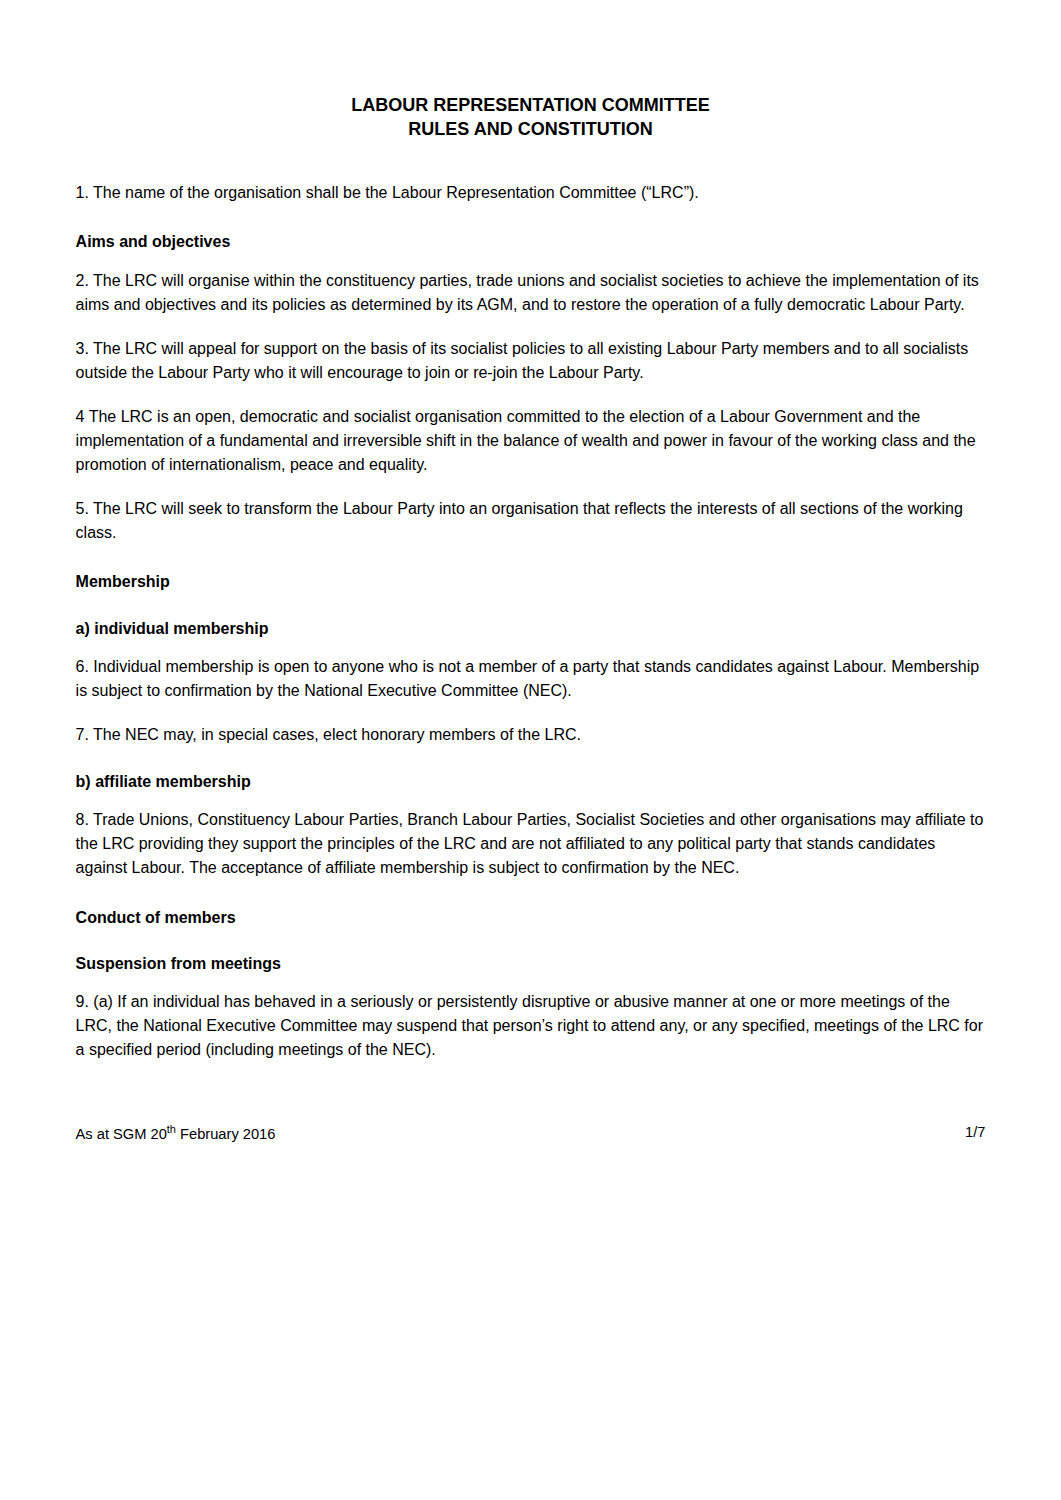LABOUR REPRESENTATION COMMITTEE
RULES AND CONSTITUTION
1. The name of the organisation shall be the Labour Representation Committee (“LRC”).
Aims and objectives
2. The LRC will organise within the constituency parties, trade unions and socialist societies to achieve the implementation of its aims and objectives and its policies as determined by its AGM, and to restore the operation of a fully democratic Labour Party.
3. The LRC will appeal for support on the basis of its socialist policies to all existing Labour Party members and to all socialists outside the Labour Party who it will encourage to join or re-join the Labour Party.
4 The LRC is an open, democratic and socialist organisation committed to the election of a Labour Government and the implementation of a fundamental and irreversible shift in the balance of wealth and power in favour of the working class and the promotion of internationalism, peace and equality.
5. The LRC will seek to transform the Labour Party into an organisation that reflects the interests of all sections of the working class.
Membership
a) individual membership
6. Individual membership is open to anyone who is not a member of a party that stands candidates against Labour. Membership is subject to confirmation by the National Executive Committee (NEC).
7. The NEC may, in special cases, elect honorary members of the LRC.
b) affiliate membership
8. Trade Unions, Constituency Labour Parties, Branch Labour Parties, Socialist Societies and other organisations may affiliate to the LRC providing they support the principles of the LRC and are not affiliated to any political party that stands candidates against Labour. The acceptance of affiliate membership is subject to confirmation by the NEC.
Conduct of members
Suspension from meetings
9. (a) If an individual has behaved in a seriously or persistently disruptive or abusive manner at one or more meetings of the LRC, the National Executive Committee may suspend that person’s right to attend any, or any specified, meetings of the LRC for a specified period (including meetings of the NEC).
As at SGM 20th February 2016 1/7